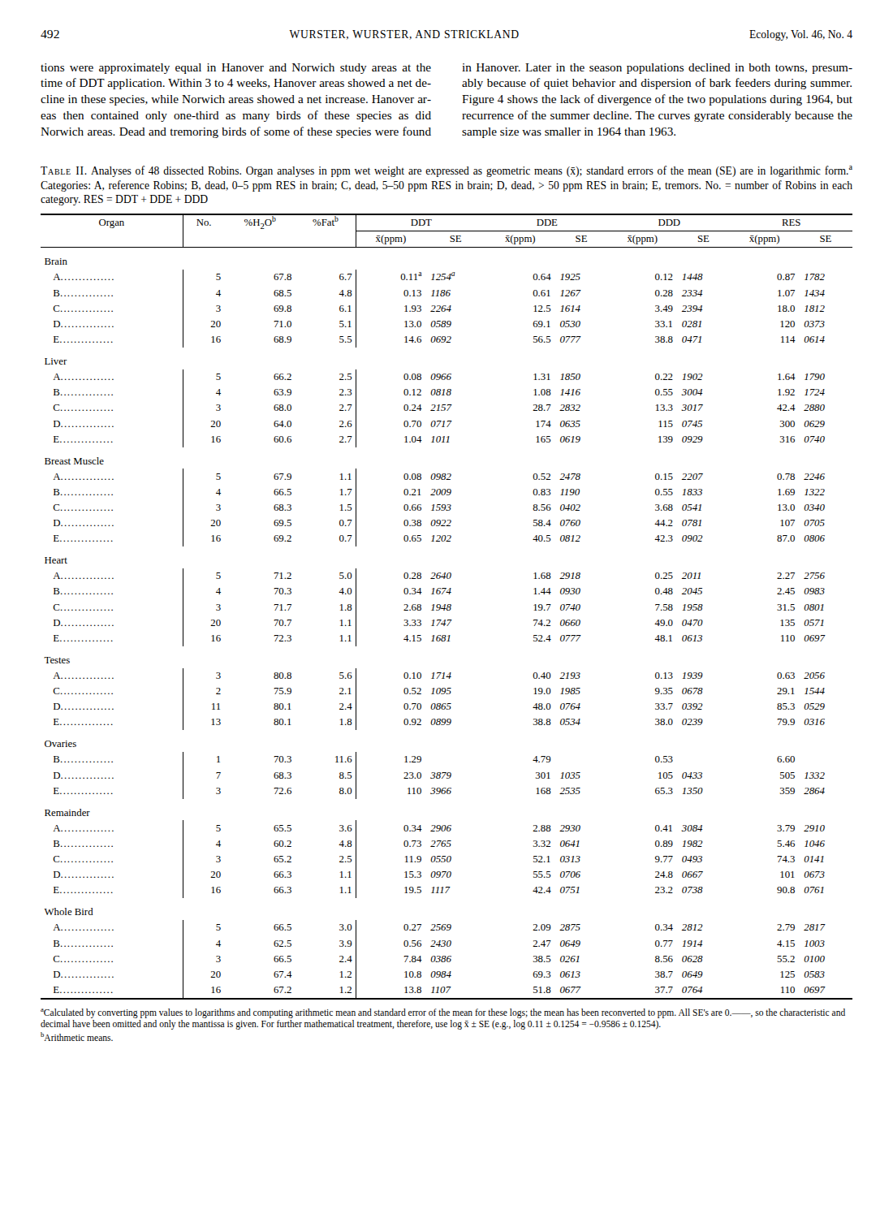492 WURSTER, WURSTER, AND STRICKLAND Ecology, Vol. 46, No. 4
tions were approximately equal in Hanover and Norwich study areas at the time of DDT application. Within 3 to 4 weeks, Hanover areas showed a net decline in these species, while Norwich areas showed a net increase. Hanover areas then contained only one-third as many birds of these species as did Norwich areas. Dead and tremoring birds of some of these species were found in Hanover. Later in the season populations declined in both towns, presumably because of quiet behavior and dispersion of bark feeders during summer. Figure 4 shows the lack of divergence of the two populations during 1964, but recurrence of the summer decline. The curves gyrate considerably because the sample size was smaller in 1964 than 1963.
Table II. Analyses of 48 dissected Robins. Organ analyses in ppm wet weight are expressed as geometric means (x̄); standard errors of the mean (SE) are in logarithmic form.a Categories: A, reference Robins; B, dead, 0–5 ppm RES in brain; C, dead, 5–50 ppm RES in brain; D, dead, > 50 ppm RES in brain; E, tremors. No. = number of Robins in each category. RES = DDT + DDE + DDD
| Organ | No. | %H 2 O b | %Fat b | DDT | DDE | DDD | RES |
| --- | --- | --- | --- | --- | --- | --- | --- |
| x̄(ppm) | SE | x̄(ppm) | SE | x̄(ppm) | SE | x̄(ppm) | SE |
| Brain |
| A ............... | 5 | 67.8 | 6.7 | 0.11 a | 1254 a | 0.64 | 1925 | 0.12 | 1448 | 0.87 | 1782 |
| B ............... | 4 | 68.5 | 4.8 | 0.13 | 1186 | 0.61 | 1267 | 0.28 | 2334 | 1.07 | 1434 |
| C ............... | 3 | 69.8 | 6.1 | 1.93 | 2264 | 12.5 | 1614 | 3.49 | 2394 | 18.0 | 1812 |
| D ............... | 20 | 71.0 | 5.1 | 13.0 | 0589 | 69.1 | 0530 | 33.1 | 0281 | 120 | 0373 |
| E ............... | 16 | 68.9 | 5.5 | 14.6 | 0692 | 56.5 | 0777 | 38.8 | 0471 | 114 | 0614 |
| Liver |
| A ............... | 5 | 66.2 | 2.5 | 0.08 | 0966 | 1.31 | 1850 | 0.22 | 1902 | 1.64 | 1790 |
| B ............... | 4 | 63.9 | 2.3 | 0.12 | 0818 | 1.08 | 1416 | 0.55 | 3004 | 1.92 | 1724 |
| C ............... | 3 | 68.0 | 2.7 | 0.24 | 2157 | 28.7 | 2832 | 13.3 | 3017 | 42.4 | 2880 |
| D ............... | 20 | 64.0 | 2.6 | 0.70 | 0717 | 174 | 0635 | 115 | 0745 | 300 | 0629 |
| E ............... | 16 | 60.6 | 2.7 | 1.04 | 1011 | 165 | 0619 | 139 | 0929 | 316 | 0740 |
| Breast Muscle |
| A ............... | 5 | 67.9 | 1.1 | 0.08 | 0982 | 0.52 | 2478 | 0.15 | 2207 | 0.78 | 2246 |
| B ............... | 4 | 66.5 | 1.7 | 0.21 | 2009 | 0.83 | 1190 | 0.55 | 1833 | 1.69 | 1322 |
| C ............... | 3 | 68.3 | 1.5 | 0.66 | 1593 | 8.56 | 0402 | 3.68 | 0541 | 13.0 | 0340 |
| D ............... | 20 | 69.5 | 0.7 | 0.38 | 0922 | 58.4 | 0760 | 44.2 | 0781 | 107 | 0705 |
| E ............... | 16 | 69.2 | 0.7 | 0.65 | 1202 | 40.5 | 0812 | 42.3 | 0902 | 87.0 | 0806 |
| Heart |
| A ............... | 5 | 71.2 | 5.0 | 0.28 | 2640 | 1.68 | 2918 | 0.25 | 2011 | 2.27 | 2756 |
| B ............... | 4 | 70.3 | 4.0 | 0.34 | 1674 | 1.44 | 0930 | 0.48 | 2045 | 2.45 | 0983 |
| C ............... | 3 | 71.7 | 1.8 | 2.68 | 1948 | 19.7 | 0740 | 7.58 | 1958 | 31.5 | 0801 |
| D ............... | 20 | 70.7 | 1.1 | 3.33 | 1747 | 74.2 | 0660 | 49.0 | 0470 | 135 | 0571 |
| E ............... | 16 | 72.3 | 1.1 | 4.15 | 1681 | 52.4 | 0777 | 48.1 | 0613 | 110 | 0697 |
| Testes |
| A ............... | 3 | 80.8 | 5.6 | 0.10 | 1714 | 0.40 | 2193 | 0.13 | 1939 | 0.63 | 2056 |
| C ............... | 2 | 75.9 | 2.1 | 0.52 | 1095 | 19.0 | 1985 | 9.35 | 0678 | 29.1 | 1544 |
| D ............... | 11 | 80.1 | 2.4 | 0.70 | 0865 | 48.0 | 0764 | 33.7 | 0392 | 85.3 | 0529 |
| E ............... | 13 | 80.1 | 1.8 | 0.92 | 0899 | 38.8 | 0534 | 38.0 | 0239 | 79.9 | 0316 |
| Ovaries |
| B ............... | 1 | 70.3 | 11.6 | 1.29 | | 4.79 | | 0.53 | | 6.60 | |
| D ............... | 7 | 68.3 | 8.5 | 23.0 | 3879 | 301 | 1035 | 105 | 0433 | 505 | 1332 |
| E ............... | 3 | 72.6 | 8.0 | 110 | 3966 | 168 | 2535 | 65.3 | 1350 | 359 | 2864 |
| Remainder |
| A ............... | 5 | 65.5 | 3.6 | 0.34 | 2906 | 2.88 | 2930 | 0.41 | 3084 | 3.79 | 2910 |
| B ............... | 4 | 60.2 | 4.8 | 0.73 | 2765 | 3.32 | 0641 | 0.89 | 1982 | 5.46 | 1046 |
| C ............... | 3 | 65.2 | 2.5 | 11.9 | 0550 | 52.1 | 0313 | 9.77 | 0493 | 74.3 | 0141 |
| D ............... | 20 | 66.3 | 1.1 | 15.3 | 0970 | 55.5 | 0706 | 24.8 | 0667 | 101 | 0673 |
| E ............... | 16 | 66.3 | 1.1 | 19.5 | 1117 | 42.4 | 0751 | 23.2 | 0738 | 90.8 | 0761 |
| Whole Bird |
| A ............... | 5 | 66.5 | 3.0 | 0.27 | 2569 | 2.09 | 2875 | 0.34 | 2812 | 2.79 | 2817 |
| B ............... | 4 | 62.5 | 3.9 | 0.56 | 2430 | 2.47 | 0649 | 0.77 | 1914 | 4.15 | 1003 |
| C ............... | 3 | 66.5 | 2.4 | 7.84 | 0386 | 38.5 | 0261 | 8.56 | 0628 | 55.2 | 0100 |
| D ............... | 20 | 67.4 | 1.2 | 10.8 | 0984 | 69.3 | 0613 | 38.7 | 0649 | 125 | 0583 |
| E ............... | 16 | 67.2 | 1.2 | 13.8 | 1107 | 51.8 | 0677 | 37.7 | 0764 | 110 | 0697 |
aCalculated by converting ppm values to logarithms and computing arithmetic mean and standard error of the mean for these logs; the mean has been reconverted to ppm. All SE's are 0.——, so the characteristic and decimal have been omitted and only the mantissa is given. For further mathematical treatment, therefore, use log x̄ ± SE (e.g., log 0.11 ± 0.1254 = −0.9586 ± 0.1254).
bArithmetic means.